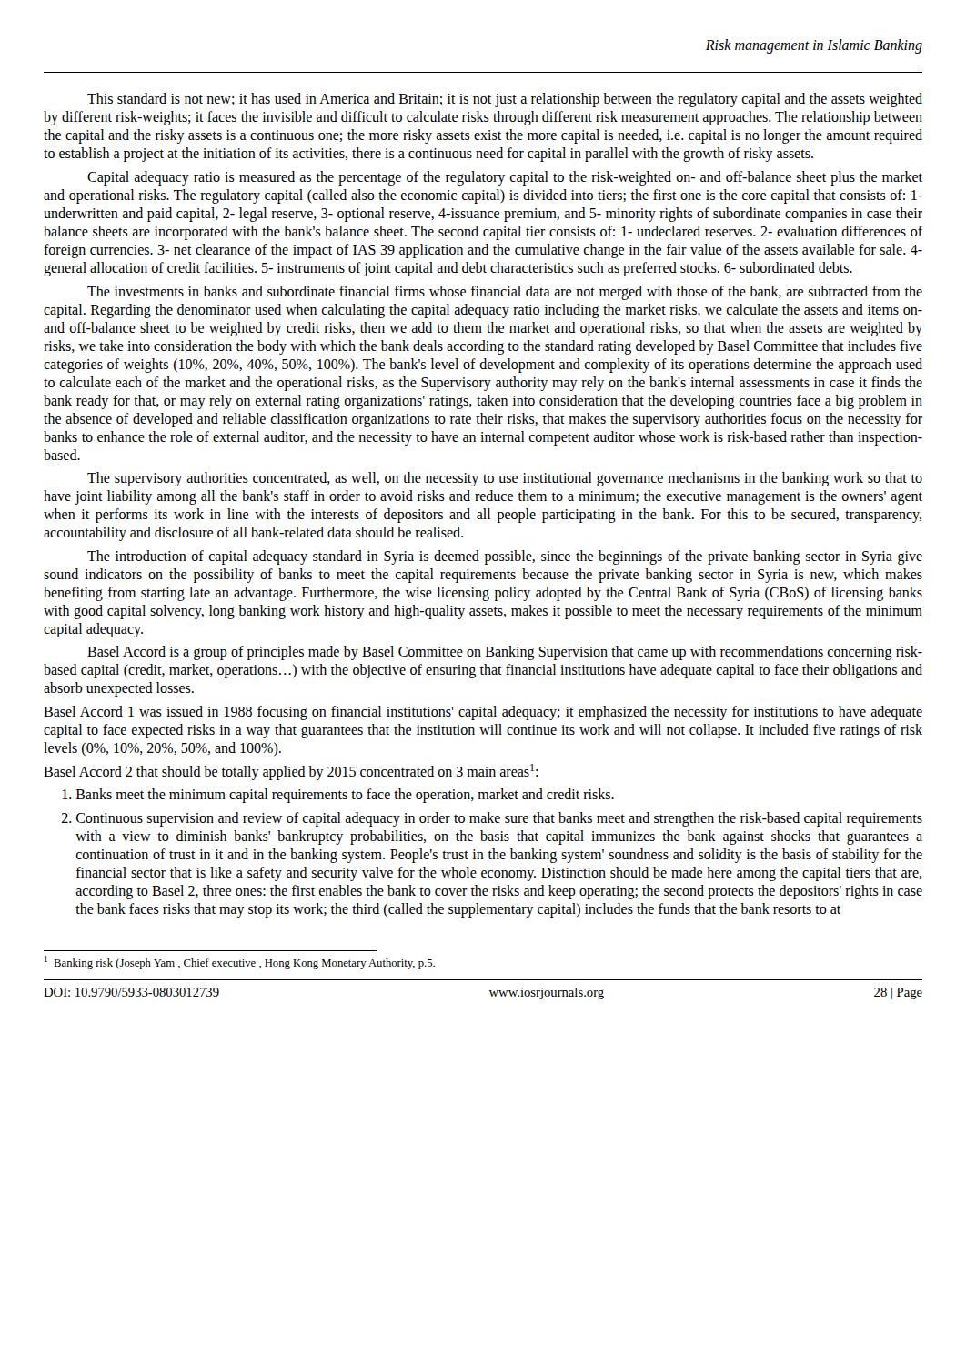Risk management in Islamic Banking
This standard is not new; it has used in America and Britain; it is not just a relationship between the regulatory capital and the assets weighted by different risk-weights; it faces the invisible and difficult to calculate risks through different risk measurement approaches. The relationship between the capital and the risky assets is a continuous one; the more risky assets exist the more capital is needed, i.e. capital is no longer the amount required to establish a project at the initiation of its activities, there is a continuous need for capital in parallel with the growth of risky assets.
Capital adequacy ratio is measured as the percentage of the regulatory capital to the risk-weighted on- and off-balance sheet plus the market and operational risks. The regulatory capital (called also the economic capital) is divided into tiers; the first one is the core capital that consists of: 1- underwritten and paid capital, 2- legal reserve, 3- optional reserve, 4-issuance premium, and 5- minority rights of subordinate companies in case their balance sheets are incorporated with the bank's balance sheet. The second capital tier consists of: 1- undeclared reserves. 2- evaluation differences of foreign currencies. 3- net clearance of the impact of IAS 39 application and the cumulative change in the fair value of the assets available for sale. 4- general allocation of credit facilities. 5- instruments of joint capital and debt characteristics such as preferred stocks. 6- subordinated debts.
The investments in banks and subordinate financial firms whose financial data are not merged with those of the bank, are subtracted from the capital. Regarding the denominator used when calculating the capital adequacy ratio including the market risks, we calculate the assets and items on- and off-balance sheet to be weighted by credit risks, then we add to them the market and operational risks, so that when the assets are weighted by risks, we take into consideration the body with which the bank deals according to the standard rating developed by Basel Committee that includes five categories of weights (10%, 20%, 40%, 50%, 100%). The bank's level of development and complexity of its operations determine the approach used to calculate each of the market and the operational risks, as the Supervisory authority may rely on the bank's internal assessments in case it finds the bank ready for that, or may rely on external rating organizations' ratings, taken into consideration that the developing countries face a big problem in the absence of developed and reliable classification organizations to rate their risks, that makes the supervisory authorities focus on the necessity for banks to enhance the role of external auditor, and the necessity to have an internal competent auditor whose work is risk-based rather than inspection-based.
The supervisory authorities concentrated, as well, on the necessity to use institutional governance mechanisms in the banking work so that to have joint liability among all the bank's staff in order to avoid risks and reduce them to a minimum; the executive management is the owners' agent when it performs its work in line with the interests of depositors and all people participating in the bank. For this to be secured, transparency, accountability and disclosure of all bank-related data should be realised.
The introduction of capital adequacy standard in Syria is deemed possible, since the beginnings of the private banking sector in Syria give sound indicators on the possibility of banks to meet the capital requirements because the private banking sector in Syria is new, which makes benefiting from starting late an advantage. Furthermore, the wise licensing policy adopted by the Central Bank of Syria (CBoS) of licensing banks with good capital solvency, long banking work history and high-quality assets, makes it possible to meet the necessary requirements of the minimum capital adequacy.
Basel Accord is a group of principles made by Basel Committee on Banking Supervision that came up with recommendations concerning risk-based capital (credit, market, operations…) with the objective of ensuring that financial institutions have adequate capital to face their obligations and absorb unexpected losses.
Basel Accord 1 was issued in 1988 focusing on financial institutions' capital adequacy; it emphasized the necessity for institutions to have adequate capital to face expected risks in a way that guarantees that the institution will continue its work and will not collapse. It included five ratings of risk levels (0%, 10%, 20%, 50%, and 100%).
Basel Accord 2 that should be totally applied by 2015 concentrated on 3 main areas1:
Banks meet the minimum capital requirements to face the operation, market and credit risks.
Continuous supervision and review of capital adequacy in order to make sure that banks meet and strengthen the risk-based capital requirements with a view to diminish banks' bankruptcy probabilities, on the basis that capital immunizes the bank against shocks that guarantees a continuation of trust in it and in the banking system. People's trust in the banking system' soundness and solidity is the basis of stability for the financial sector that is like a safety and security valve for the whole economy. Distinction should be made here among the capital tiers that are, according to Basel 2, three ones: the first enables the bank to cover the risks and keep operating; the second protects the depositors' rights in case the bank faces risks that may stop its work; the third (called the supplementary capital) includes the funds that the bank resorts to at
1 Banking risk (Joseph Yam , Chief executive , Hong Kong Monetary Authority, p.5.
DOI: 10.9790/5933-0803012739 www.iosrjournals.org 28 | Page